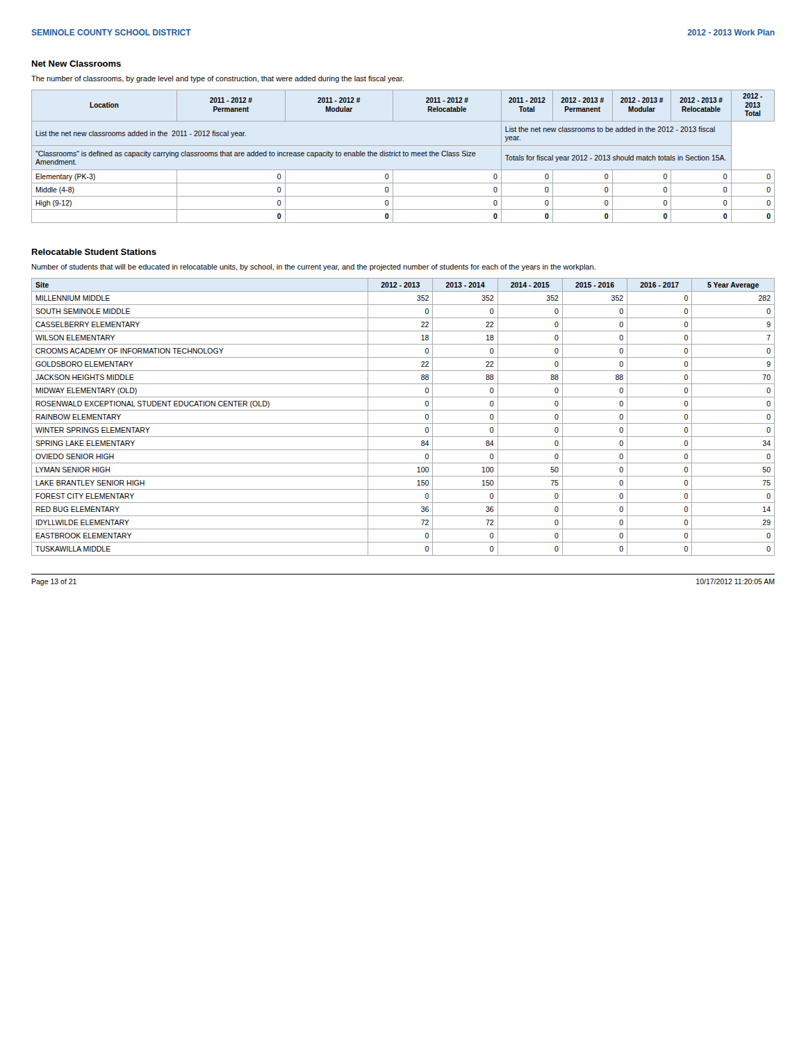SEMINOLE COUNTY SCHOOL DISTRICT
2012 - 2013 Work Plan
Net New Classrooms
The number of classrooms, by grade level and type of construction, that were added during the last fiscal year.
| List the net new classrooms added in the 2011 - 2012 fiscal year. | List the net new classrooms to be added in the 2012 - 2013 fiscal year. |
| "Classrooms" is defined as capacity carrying classrooms that are added to increase capacity to enable the district to meet the Class Size Amendment. | Totals for fiscal year 2012 - 2013 should match totals in Section 15A. |
| Location | 2011 - 2012 # Permanent | 2011 - 2012 # Modular | 2011 - 2012 # Relocatable | 2011 - 2012 Total | 2012 - 2013 # Permanent | 2012 - 2013 # Modular | 2012 - 2013 # Relocatable | 2012 - 2013 Total |
| Elementary (PK-3) | 0 | 0 | 0 | 0 | 0 | 0 | 0 | 0 |
| Middle (4-8) | 0 | 0 | 0 | 0 | 0 | 0 | 0 | 0 |
| High (9-12) | 0 | 0 | 0 | 0 | 0 | 0 | 0 | 0 |
| | 0 | 0 | 0 | 0 | 0 | 0 | 0 | 0 |
Relocatable Student Stations
Number of students that will be educated in relocatable units, by school, in the current year, and the projected number of students for each of the years in the workplan.
| Site | 2012 - 2013 | 2013 - 2014 | 2014 - 2015 | 2015 - 2016 | 2016 - 2017 | 5 Year Average |
| --- | --- | --- | --- | --- | --- | --- |
| MILLENNIUM MIDDLE | 352 | 352 | 352 | 352 | 0 | 282 |
| SOUTH SEMINOLE MIDDLE | 0 | 0 | 0 | 0 | 0 | 0 |
| CASSELBERRY ELEMENTARY | 22 | 22 | 0 | 0 | 0 | 9 |
| WILSON ELEMENTARY | 18 | 18 | 0 | 0 | 0 | 7 |
| CROOMS ACADEMY OF INFORMATION TECHNOLOGY | 0 | 0 | 0 | 0 | 0 | 0 |
| GOLDSBORO ELEMENTARY | 22 | 22 | 0 | 0 | 0 | 9 |
| JACKSON HEIGHTS MIDDLE | 88 | 88 | 88 | 88 | 0 | 70 |
| MIDWAY ELEMENTARY (OLD) | 0 | 0 | 0 | 0 | 0 | 0 |
| ROSENWALD EXCEPTIONAL STUDENT EDUCATION CENTER (OLD) | 0 | 0 | 0 | 0 | 0 | 0 |
| RAINBOW ELEMENTARY | 0 | 0 | 0 | 0 | 0 | 0 |
| WINTER SPRINGS ELEMENTARY | 0 | 0 | 0 | 0 | 0 | 0 |
| SPRING LAKE ELEMENTARY | 84 | 84 | 0 | 0 | 0 | 34 |
| OVIEDO SENIOR HIGH | 0 | 0 | 0 | 0 | 0 | 0 |
| LYMAN SENIOR HIGH | 100 | 100 | 50 | 0 | 0 | 50 |
| LAKE BRANTLEY SENIOR HIGH | 150 | 150 | 75 | 0 | 0 | 75 |
| FOREST CITY ELEMENTARY | 0 | 0 | 0 | 0 | 0 | 0 |
| RED BUG ELEMENTARY | 36 | 36 | 0 | 0 | 0 | 14 |
| IDYLLWILDE ELEMENTARY | 72 | 72 | 0 | 0 | 0 | 29 |
| EASTBROOK ELEMENTARY | 0 | 0 | 0 | 0 | 0 | 0 |
| TUSKAWILLA MIDDLE | 0 | 0 | 0 | 0 | 0 | 0 |
Page 13 of 21
10/17/2012 11:20:05 AM